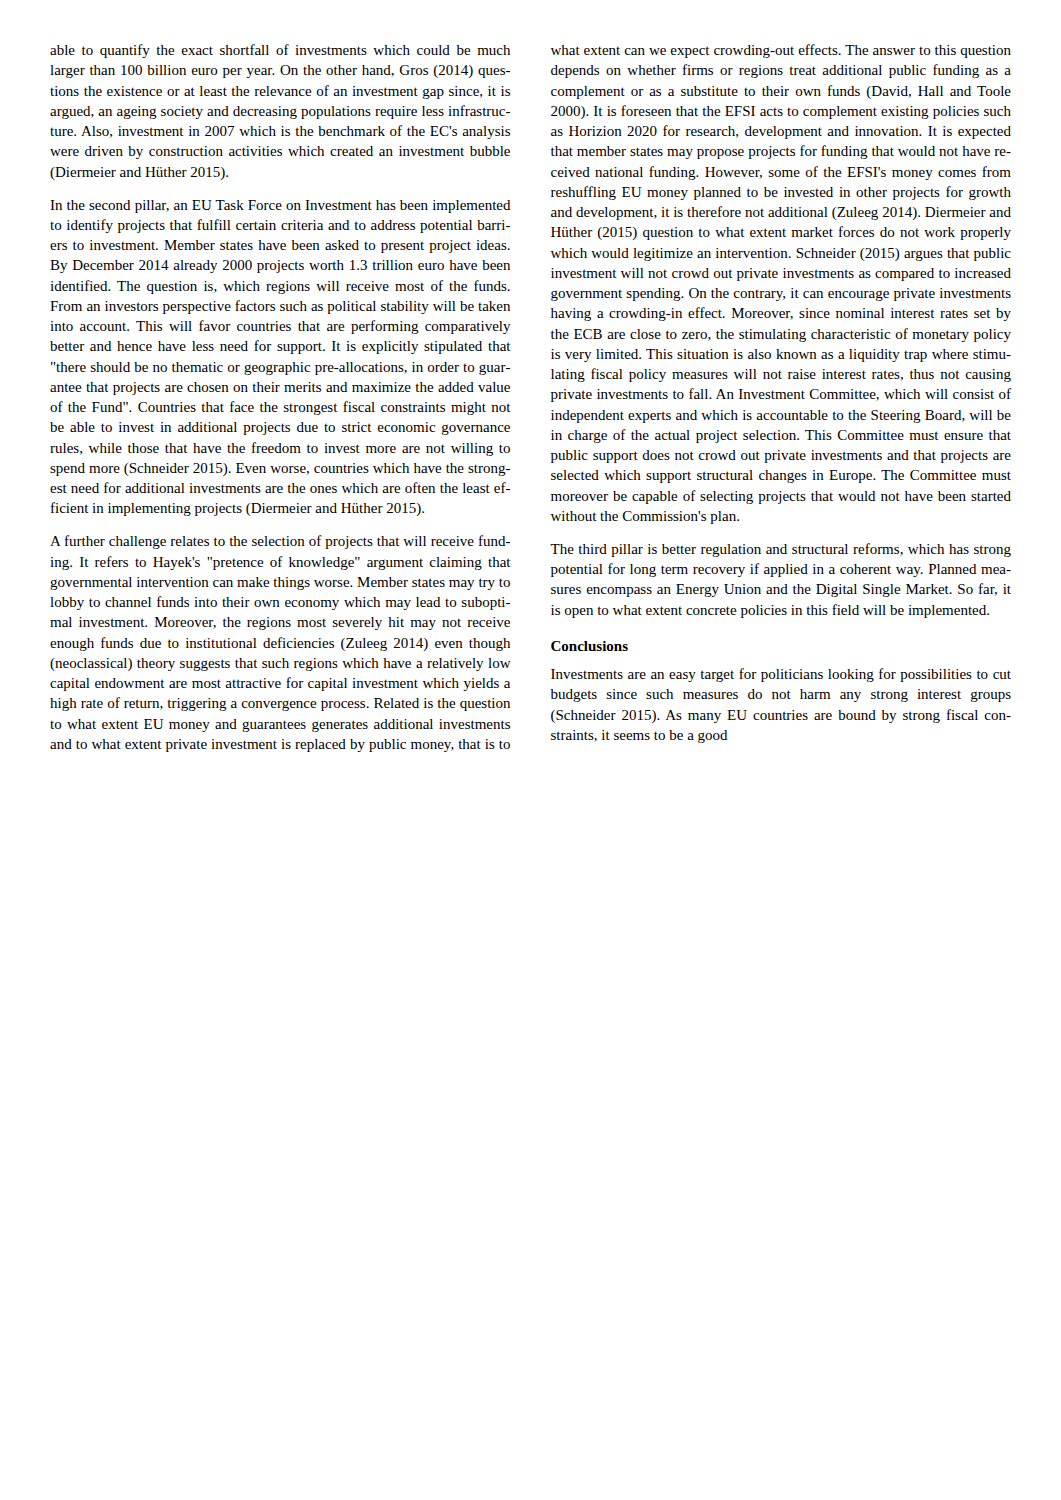able to quantify the exact shortfall of investments which could be much larger than 100 billion euro per year. On the other hand, Gros (2014) questions the existence or at least the relevance of an investment gap since, it is argued, an ageing society and decreasing populations require less infrastructure. Also, investment in 2007 which is the benchmark of the EC's analysis were driven by construction activities which created an investment bubble (Diermeier and Hüther 2015).
In the second pillar, an EU Task Force on Investment has been implemented to identify projects that fulfill certain criteria and to address potential barriers to investment. Member states have been asked to present project ideas. By December 2014 already 2000 projects worth 1.3 trillion euro have been identified. The question is, which regions will receive most of the funds. From an investors perspective factors such as political stability will be taken into account. This will favor countries that are performing comparatively better and hence have less need for support. It is explicitly stipulated that "there should be no thematic or geographic pre-allocations, in order to guarantee that projects are chosen on their merits and maximize the added value of the Fund". Countries that face the strongest fiscal constraints might not be able to invest in additional projects due to strict economic governance rules, while those that have the freedom to invest more are not willing to spend more (Schneider 2015). Even worse, countries which have the strongest need for additional investments are the ones which are often the least efficient in implementing projects (Diermeier and Hüther 2015).
A further challenge relates to the selection of projects that will receive funding. It refers to Hayek's "pretence of knowledge" argument claiming that governmental intervention can make things worse. Member states may try to lobby to channel funds into their own economy which may lead to suboptimal investment. Moreover, the regions most severely hit may not receive enough funds due to institutional deficiencies (Zuleeg 2014) even though (neoclassical) theory suggests that such regions which have a relatively low capital endowment are most attractive for capital investment which yields a high rate of return, triggering a convergence process. Related is the question to what extent EU money and guarantees generates additional investments and to what extent private investment is replaced by public money, that is to what extent can we expect crowding-out effects. The answer to this question depends on whether firms or regions treat additional public funding as a complement or as a substitute to their own funds (David, Hall and Toole 2000). It is foreseen that the EFSI acts to complement existing policies such as Horizion 2020 for research, development and innovation. It is expected that member states may propose projects for funding that would not have received national funding. However, some of the EFSI's money comes from reshuffling EU money planned to be invested in other projects for growth and development, it is therefore not additional (Zuleeg 2014). Diermeier and Hüther (2015) question to what extent market forces do not work properly which would legitimize an intervention. Schneider (2015) argues that public investment will not crowd out private investments as compared to increased government spending. On the contrary, it can encourage private investments having a crowding-in effect. Moreover, since nominal interest rates set by the ECB are close to zero, the stimulating characteristic of monetary policy is very limited. This situation is also known as a liquidity trap where stimulating fiscal policy measures will not raise interest rates, thus not causing private investments to fall. An Investment Committee, which will consist of independent experts and which is accountable to the Steering Board, will be in charge of the actual project selection. This Committee must ensure that public support does not crowd out private investments and that projects are selected which support structural changes in Europe. The Committee must moreover be capable of selecting projects that would not have been started without the Commission's plan.
The third pillar is better regulation and structural reforms, which has strong potential for long term recovery if applied in a coherent way. Planned measures encompass an Energy Union and the Digital Single Market. So far, it is open to what extent concrete policies in this field will be implemented.
Conclusions
Investments are an easy target for politicians looking for possibilities to cut budgets since such measures do not harm any strong interest groups (Schneider 2015). As many EU countries are bound by strong fiscal constraints, it seems to be a good